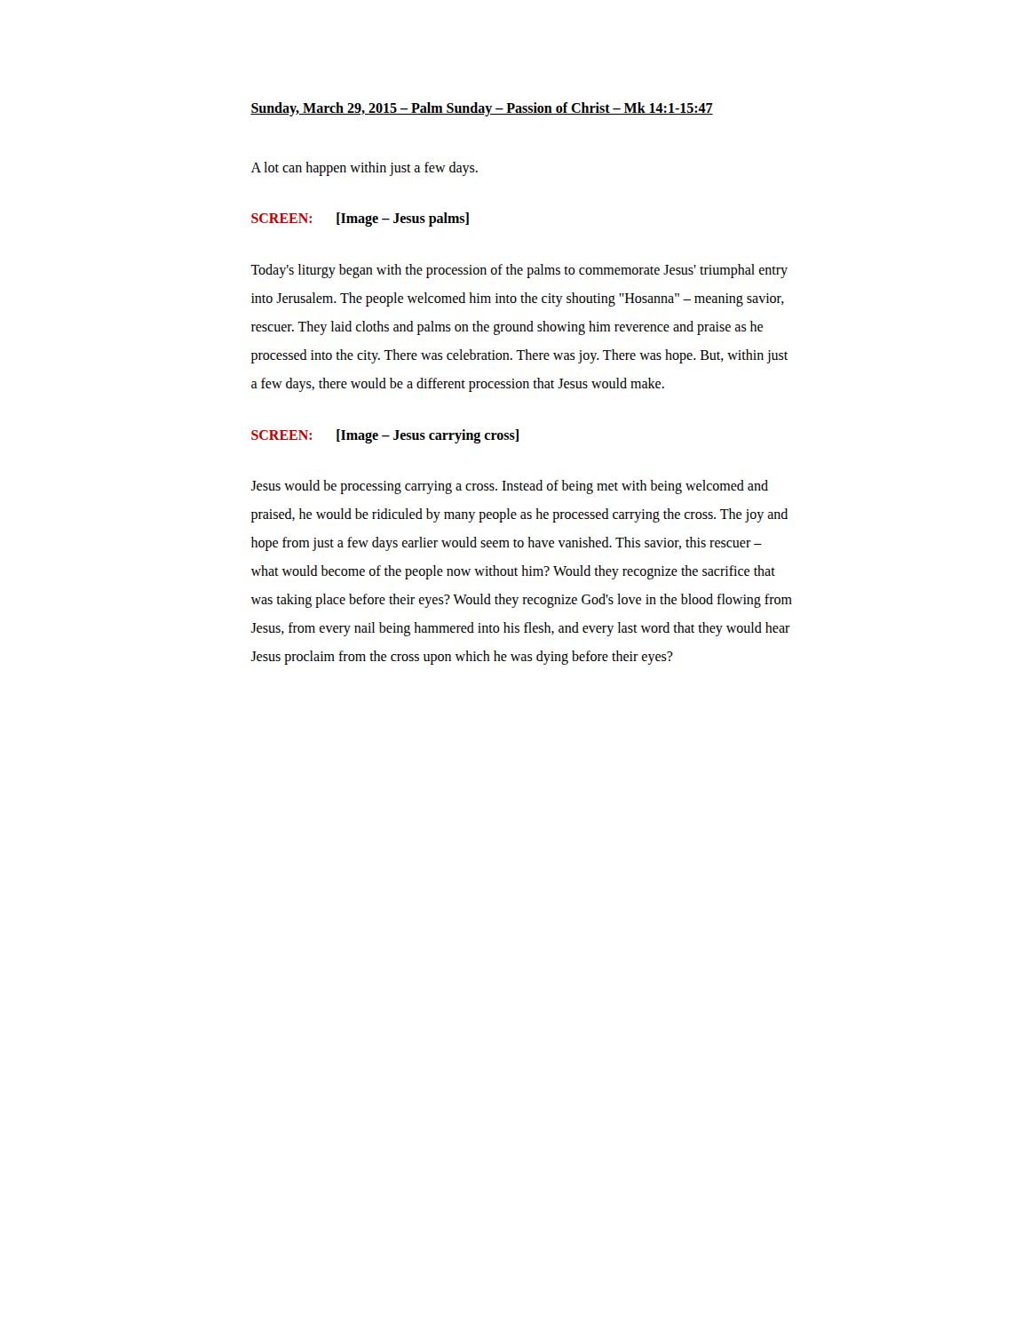Sunday, March 29, 2015 – Palm Sunday – Passion of Christ – Mk 14:1-15:47
A lot can happen within just a few days.
SCREEN:[Image – Jesus palms]
Today's liturgy began with the procession of the palms to commemorate Jesus' triumphal entry into Jerusalem. The people welcomed him into the city shouting "Hosanna" – meaning savior, rescuer. They laid cloths and palms on the ground showing him reverence and praise as he processed into the city. There was celebration. There was joy. There was hope. But, within just a few days, there would be a different procession that Jesus would make.
SCREEN:[Image – Jesus carrying cross]
Jesus would be processing carrying a cross. Instead of being met with being welcomed and praised, he would be ridiculed by many people as he processed carrying the cross. The joy and hope from just a few days earlier would seem to have vanished. This savior, this rescuer – what would become of the people now without him? Would they recognize the sacrifice that was taking place before their eyes? Would they recognize God's love in the blood flowing from Jesus, from every nail being hammered into his flesh, and every last word that they would hear Jesus proclaim from the cross upon which he was dying before their eyes?